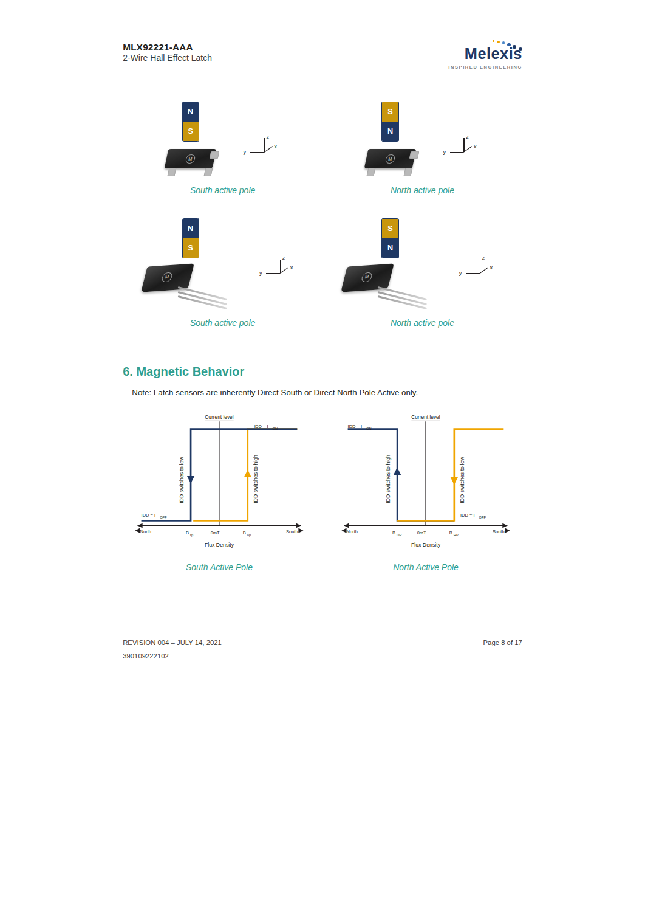MLX92221-AAA
2-Wire Hall Effect Latch
Melexis
INSPIRED ENGINEERING
N
S
M
z y x
South active pole
S
N
M
z y x
North active pole
N
S
M
z y x
South active pole
S
N
M
z y x
North active pole
6. Magnetic Behavior
Note: Latch sensors are inherently Direct South or Direct North Pole Active only.
Current level IDD = I ON IDD = I OFF IDD switches to low IDD switches to high North South B rp 0mT B op Flux Density
South Active Pole
Current level IDD = I ON IDD = I OFF IDD switches to high IDD switches to low North South B OP 0mT B RP Flux Density
North Active Pole
REVISION 004 – JULY 14, 2021 Page 8 of 17
390109222102